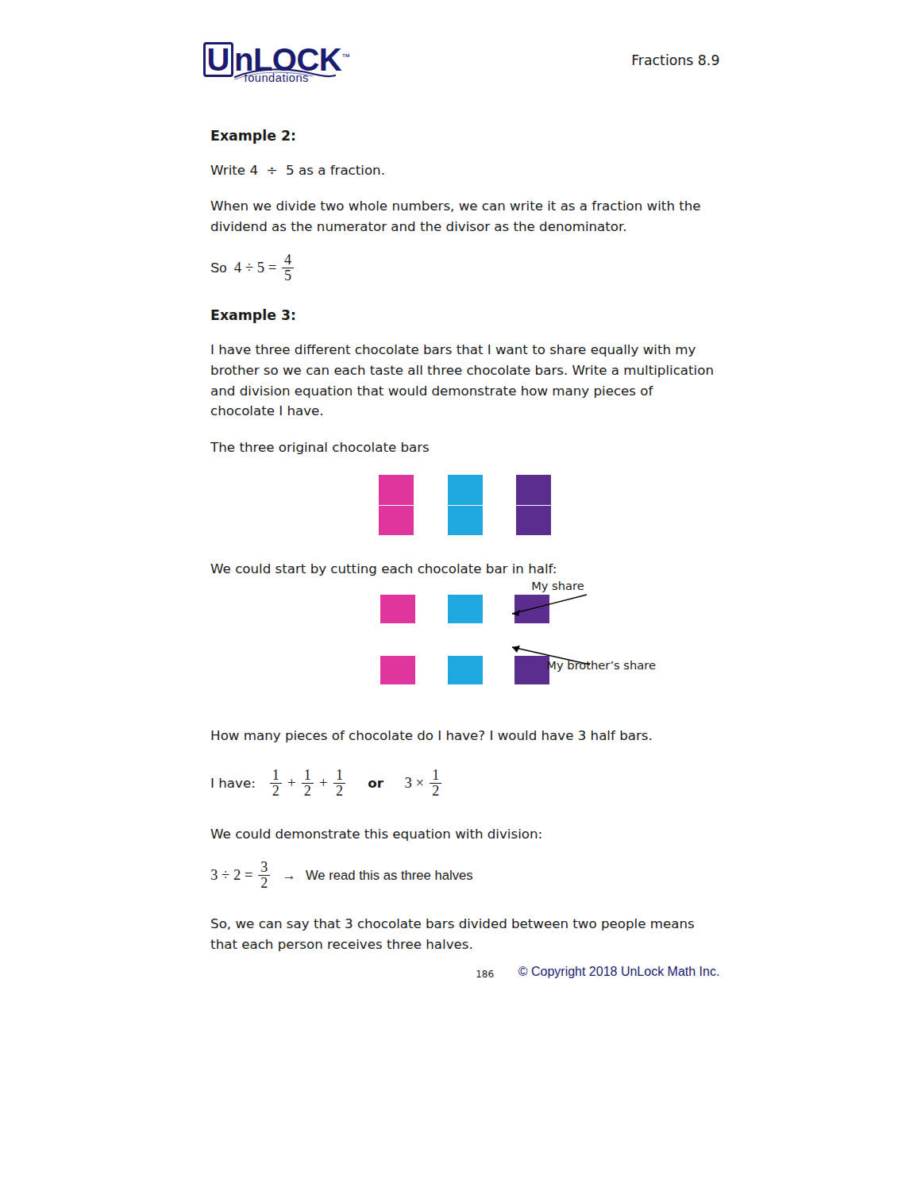UnLOCK™
foundations
Fractions 8.9
Example 2:
Write 4 ÷ 5 as a fraction.
When we divide two whole numbers, we can write it as a fraction with the dividend as the numerator and the divisor as the denominator.
So 4 ÷ 5 = 45
Example 3:
I have three different chocolate bars that I want to share equally with my brother so we can each taste all three chocolate bars. Write a multiplication and division equation that would demonstrate how many pieces of chocolate I have.
The three original chocolate bars
We could start by cutting each chocolate bar in half:
My share
My brother’s share
How many pieces of chocolate do I have? I would have 3 half bars.
I have: 12 + 12 + 12 or 3 × 12
We could demonstrate this equation with division:
3 ÷ 2 = 32 → We read this as three halves
So, we can say that 3 chocolate bars divided between two people means that each person receives three halves.
186
© Copyright 2018 UnLock Math Inc.